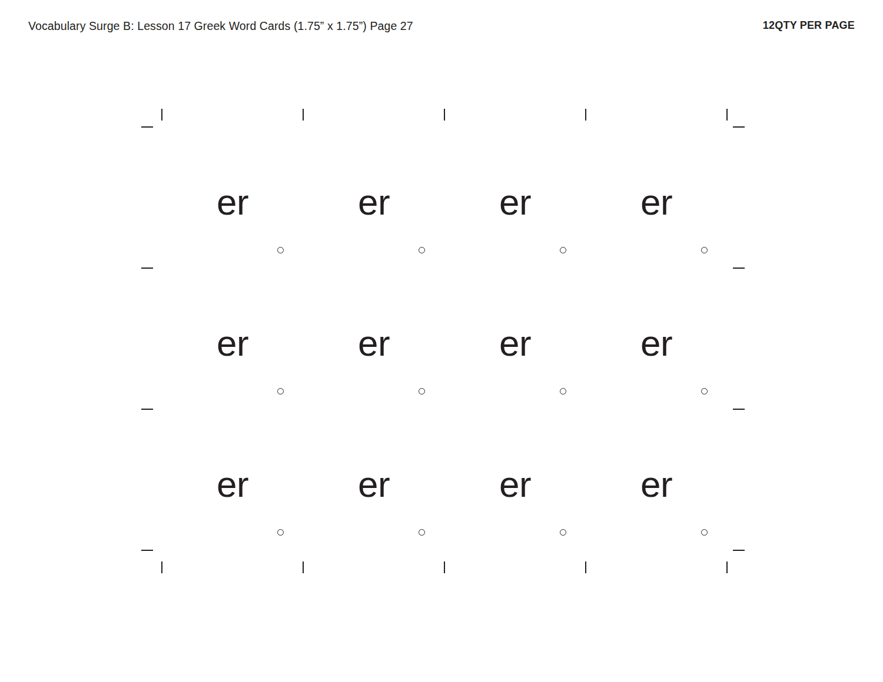Vocabulary Surge B: Lesson 17 Greek Word Cards (1.75” x 1.75”) Page 27
12QTY PER PAGE
er
er
er
er
er
er
er
er
er
er
er
er